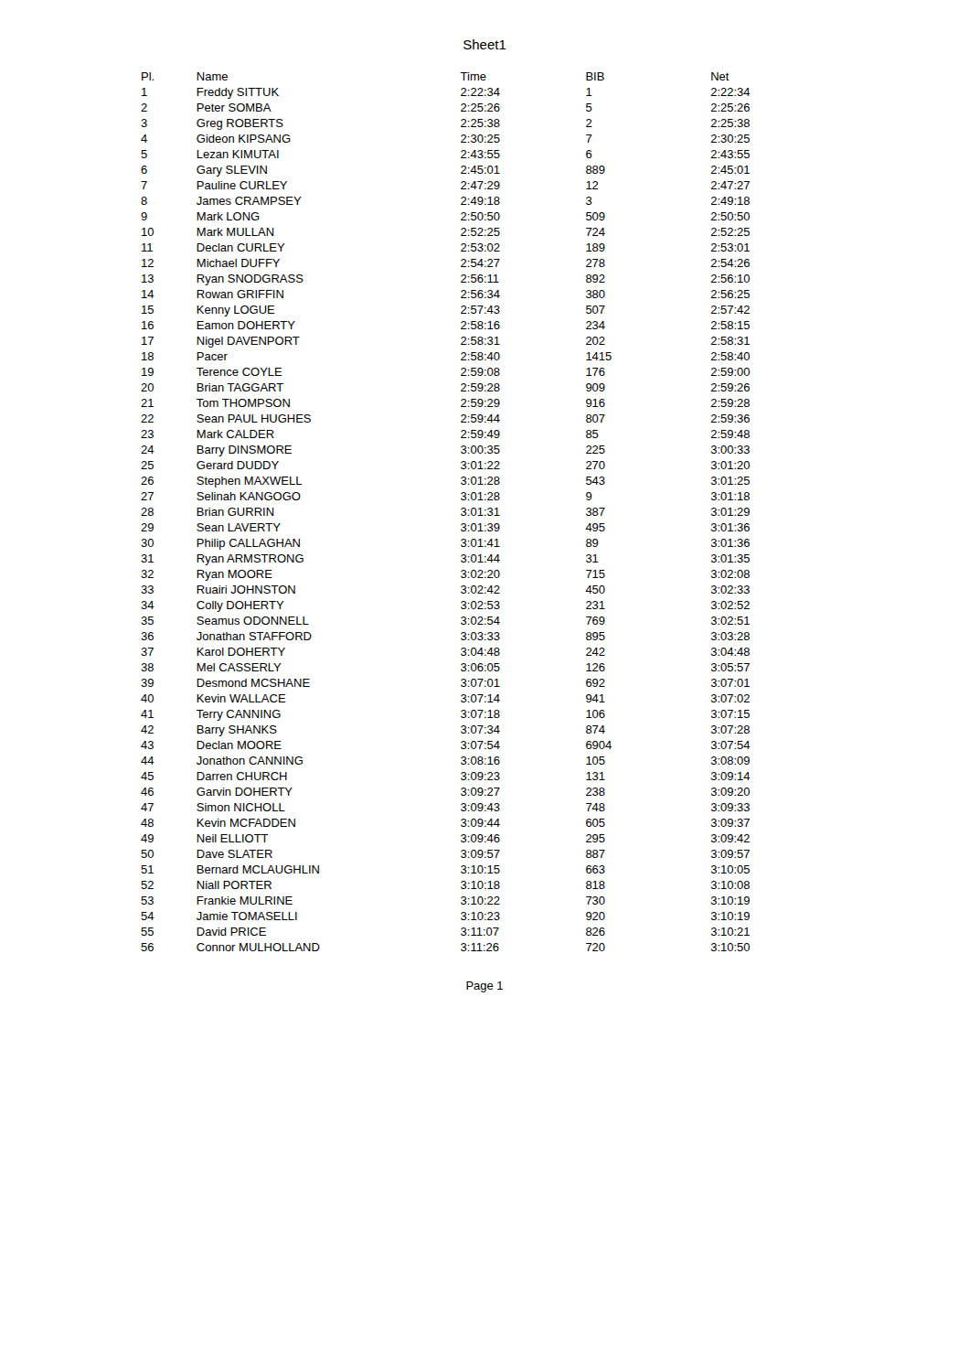Sheet1
| Pl. | Name | Time | BIB | Net |
| --- | --- | --- | --- | --- |
| 1 | Freddy SITTUK | 2:22:34 | 1 | 2:22:34 |
| 2 | Peter SOMBA | 2:25:26 | 5 | 2:25:26 |
| 3 | Greg ROBERTS | 2:25:38 | 2 | 2:25:38 |
| 4 | Gideon KIPSANG | 2:30:25 | 7 | 2:30:25 |
| 5 | Lezan KIMUTAI | 2:43:55 | 6 | 2:43:55 |
| 6 | Gary SLEVIN | 2:45:01 | 889 | 2:45:01 |
| 7 | Pauline CURLEY | 2:47:29 | 12 | 2:47:27 |
| 8 | James CRAMPSEY | 2:49:18 | 3 | 2:49:18 |
| 9 | Mark LONG | 2:50:50 | 509 | 2:50:50 |
| 10 | Mark MULLAN | 2:52:25 | 724 | 2:52:25 |
| 11 | Declan CURLEY | 2:53:02 | 189 | 2:53:01 |
| 12 | Michael DUFFY | 2:54:27 | 278 | 2:54:26 |
| 13 | Ryan SNODGRASS | 2:56:11 | 892 | 2:56:10 |
| 14 | Rowan GRIFFIN | 2:56:34 | 380 | 2:56:25 |
| 15 | Kenny LOGUE | 2:57:43 | 507 | 2:57:42 |
| 16 | Eamon DOHERTY | 2:58:16 | 234 | 2:58:15 |
| 17 | Nigel DAVENPORT | 2:58:31 | 202 | 2:58:31 |
| 18 | Pacer | 2:58:40 | 1415 | 2:58:40 |
| 19 | Terence COYLE | 2:59:08 | 176 | 2:59:00 |
| 20 | Brian TAGGART | 2:59:28 | 909 | 2:59:26 |
| 21 | Tom THOMPSON | 2:59:29 | 916 | 2:59:28 |
| 22 | Sean PAUL HUGHES | 2:59:44 | 807 | 2:59:36 |
| 23 | Mark CALDER | 2:59:49 | 85 | 2:59:48 |
| 24 | Barry DINSMORE | 3:00:35 | 225 | 3:00:33 |
| 25 | Gerard DUDDY | 3:01:22 | 270 | 3:01:20 |
| 26 | Stephen MAXWELL | 3:01:28 | 543 | 3:01:25 |
| 27 | Selinah KANGOGO | 3:01:28 | 9 | 3:01:18 |
| 28 | Brian GURRIN | 3:01:31 | 387 | 3:01:29 |
| 29 | Sean LAVERTY | 3:01:39 | 495 | 3:01:36 |
| 30 | Philip CALLAGHAN | 3:01:41 | 89 | 3:01:36 |
| 31 | Ryan ARMSTRONG | 3:01:44 | 31 | 3:01:35 |
| 32 | Ryan MOORE | 3:02:20 | 715 | 3:02:08 |
| 33 | Ruairi JOHNSTON | 3:02:42 | 450 | 3:02:33 |
| 34 | Colly DOHERTY | 3:02:53 | 231 | 3:02:52 |
| 35 | Seamus ODONNELL | 3:02:54 | 769 | 3:02:51 |
| 36 | Jonathan STAFFORD | 3:03:33 | 895 | 3:03:28 |
| 37 | Karol DOHERTY | 3:04:48 | 242 | 3:04:48 |
| 38 | Mel CASSERLY | 3:06:05 | 126 | 3:05:57 |
| 39 | Desmond MCSHANE | 3:07:01 | 692 | 3:07:01 |
| 40 | Kevin WALLACE | 3:07:14 | 941 | 3:07:02 |
| 41 | Terry CANNING | 3:07:18 | 106 | 3:07:15 |
| 42 | Barry SHANKS | 3:07:34 | 874 | 3:07:28 |
| 43 | Declan MOORE | 3:07:54 | 6904 | 3:07:54 |
| 44 | Jonathon CANNING | 3:08:16 | 105 | 3:08:09 |
| 45 | Darren CHURCH | 3:09:23 | 131 | 3:09:14 |
| 46 | Garvin DOHERTY | 3:09:27 | 238 | 3:09:20 |
| 47 | Simon NICHOLL | 3:09:43 | 748 | 3:09:33 |
| 48 | Kevin MCFADDEN | 3:09:44 | 605 | 3:09:37 |
| 49 | Neil ELLIOTT | 3:09:46 | 295 | 3:09:42 |
| 50 | Dave SLATER | 3:09:57 | 887 | 3:09:57 |
| 51 | Bernard MCLAUGHLIN | 3:10:15 | 663 | 3:10:05 |
| 52 | Niall PORTER | 3:10:18 | 818 | 3:10:08 |
| 53 | Frankie MULRINE | 3:10:22 | 730 | 3:10:19 |
| 54 | Jamie TOMASELLI | 3:10:23 | 920 | 3:10:19 |
| 55 | David PRICE | 3:11:07 | 826 | 3:10:21 |
| 56 | Connor MULHOLLAND | 3:11:26 | 720 | 3:10:50 |
Page 1